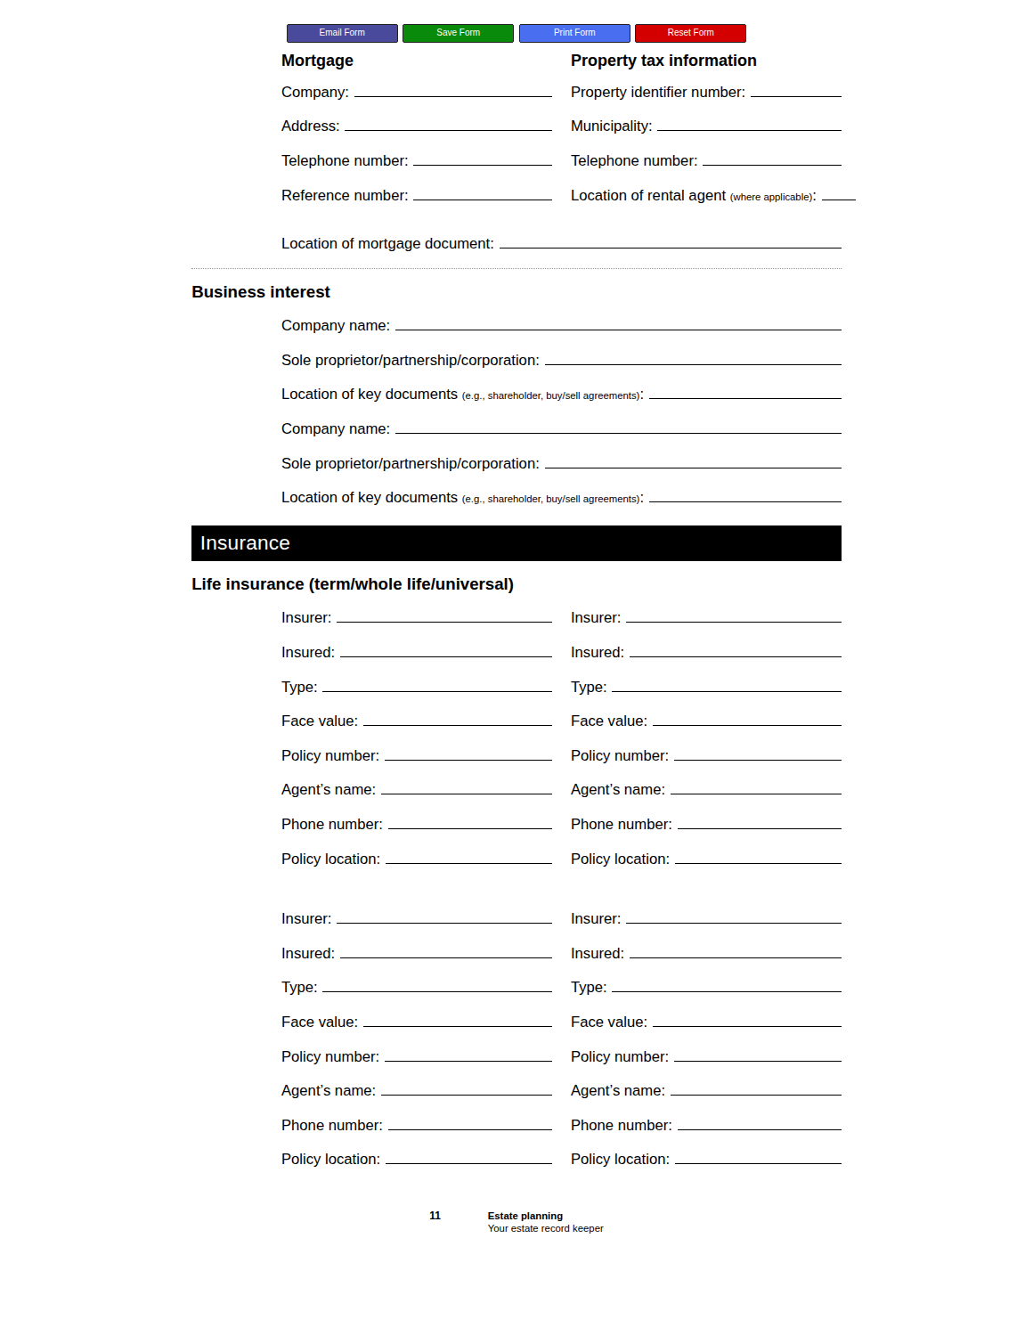Email Form Save Form Print Form Reset Form
Mortgage
Company:
Address:
Telephone number:
Reference number:
Property tax information
Property identifier number:
Municipality:
Telephone number:
Location of rental agent (where applicable):
Location of mortgage document:
Business interest
Company name:
Sole proprietor/partnership/corporation:
Location of key documents (e.g., shareholder, buy/sell agreements):
Company name:
Sole proprietor/partnership/corporation:
Location of key documents (e.g., shareholder, buy/sell agreements):
Insurance
Life insurance (term/whole life/universal)
Insurer:
Insured:
Type:
Face value:
Policy number:
Agent’s name:
Phone number:
Policy location:
Insurer:
Insured:
Type:
Face value:
Policy number:
Agent’s name:
Phone number:
Policy location:
Insurer:
Insured:
Type:
Face value:
Policy number:
Agent’s name:
Phone number:
Policy location:
Insurer:
Insured:
Type:
Face value:
Policy number:
Agent’s name:
Phone number:
Policy location:
11 Estate planning
Your estate record keeper